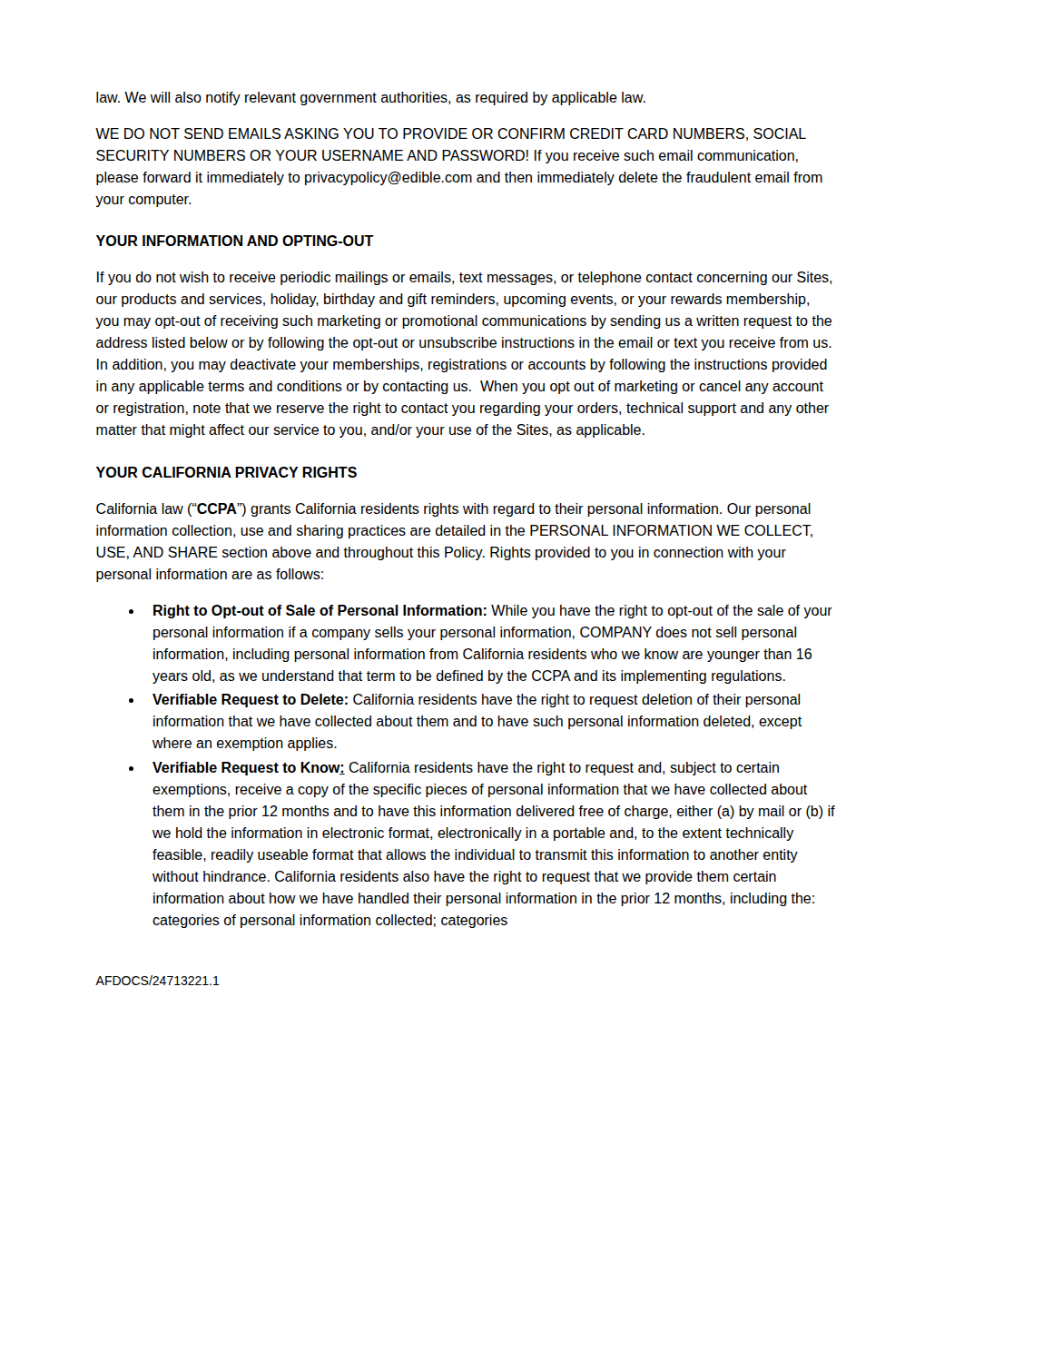law. We will also notify relevant government authorities, as required by applicable law.
WE DO NOT SEND EMAILS ASKING YOU TO PROVIDE OR CONFIRM CREDIT CARD NUMBERS, SOCIAL SECURITY NUMBERS OR YOUR USERNAME AND PASSWORD! If you receive such email communication, please forward it immediately to privacypolicy@edible.com and then immediately delete the fraudulent email from your computer.
YOUR INFORMATION AND OPTING-OUT
If you do not wish to receive periodic mailings or emails, text messages, or telephone contact concerning our Sites, our products and services, holiday, birthday and gift reminders, upcoming events, or your rewards membership, you may opt-out of receiving such marketing or promotional communications by sending us a written request to the address listed below or by following the opt-out or unsubscribe instructions in the email or text you receive from us. In addition, you may deactivate your memberships, registrations or accounts by following the instructions provided in any applicable terms and conditions or by contacting us. When you opt out of marketing or cancel any account or registration, note that we reserve the right to contact you regarding your orders, technical support and any other matter that might affect our service to you, and/or your use of the Sites, as applicable.
YOUR CALIFORNIA PRIVACY RIGHTS
California law (“CCPA”) grants California residents rights with regard to their personal information. Our personal information collection, use and sharing practices are detailed in the PERSONAL INFORMATION WE COLLECT, USE, AND SHARE section above and throughout this Policy. Rights provided to you in connection with your personal information are as follows:
Right to Opt-out of Sale of Personal Information: While you have the right to opt-out of the sale of your personal information if a company sells your personal information, COMPANY does not sell personal information, including personal information from California residents who we know are younger than 16 years old, as we understand that term to be defined by the CCPA and its implementing regulations.
Verifiable Request to Delete: California residents have the right to request deletion of their personal information that we have collected about them and to have such personal information deleted, except where an exemption applies.
Verifiable Request to Know: California residents have the right to request and, subject to certain exemptions, receive a copy of the specific pieces of personal information that we have collected about them in the prior 12 months and to have this information delivered free of charge, either (a) by mail or (b) if we hold the information in electronic format, electronically in a portable and, to the extent technically feasible, readily useable format that allows the individual to transmit this information to another entity without hindrance. California residents also have the right to request that we provide them certain information about how we have handled their personal information in the prior 12 months, including the: categories of personal information collected; categories
AFDOCS/24713221.1